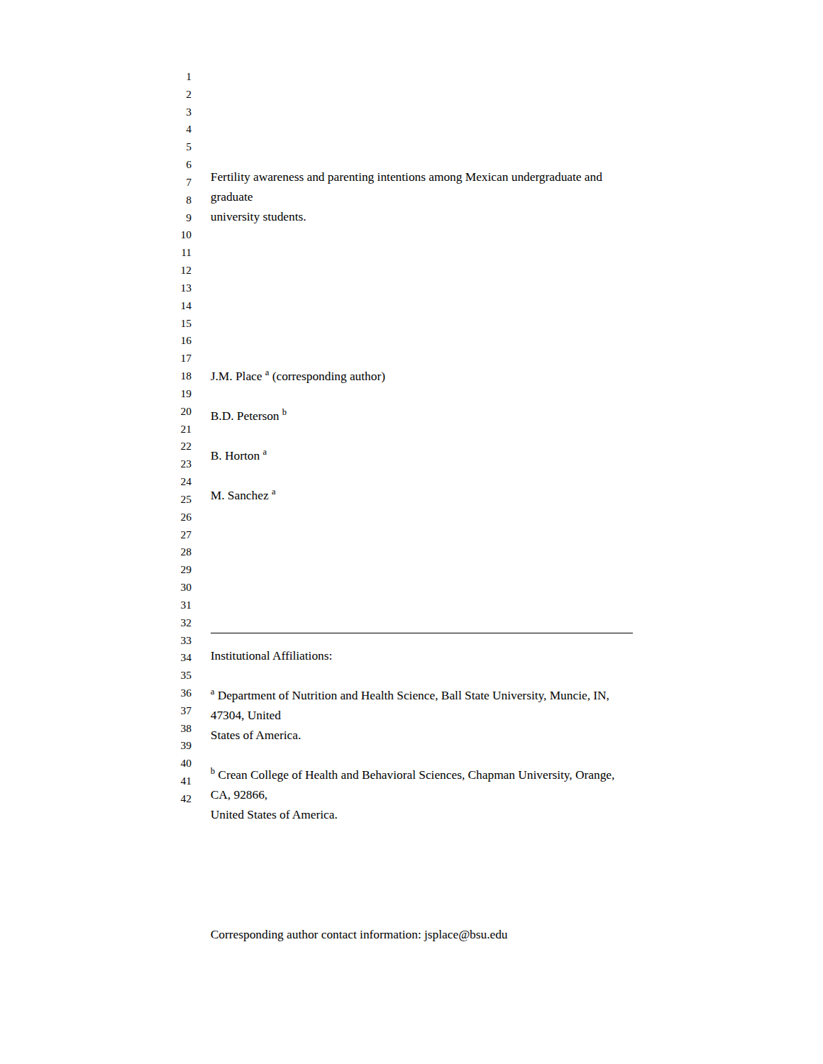1 2 3 4 5 6 7 8 9 10 11 12 13 14 15 16 17 18 19 20 21 22 23 24 25 26 27 28 29 30 31 32 33 34 35 36 37 38 39 40 41 42
Fertility awareness and parenting intentions among Mexican undergraduate and graduate
university students.
J.M. Place a (corresponding author)
B.D. Peterson b
B. Horton a
M. Sanchez a
Institutional Affiliations:
a Department of Nutrition and Health Science, Ball State University, Muncie, IN, 47304, United
States of America.
b Crean College of Health and Behavioral Sciences, Chapman University, Orange, CA, 92866,
United States of America.
Corresponding author contact information: jsplace@bsu.edu